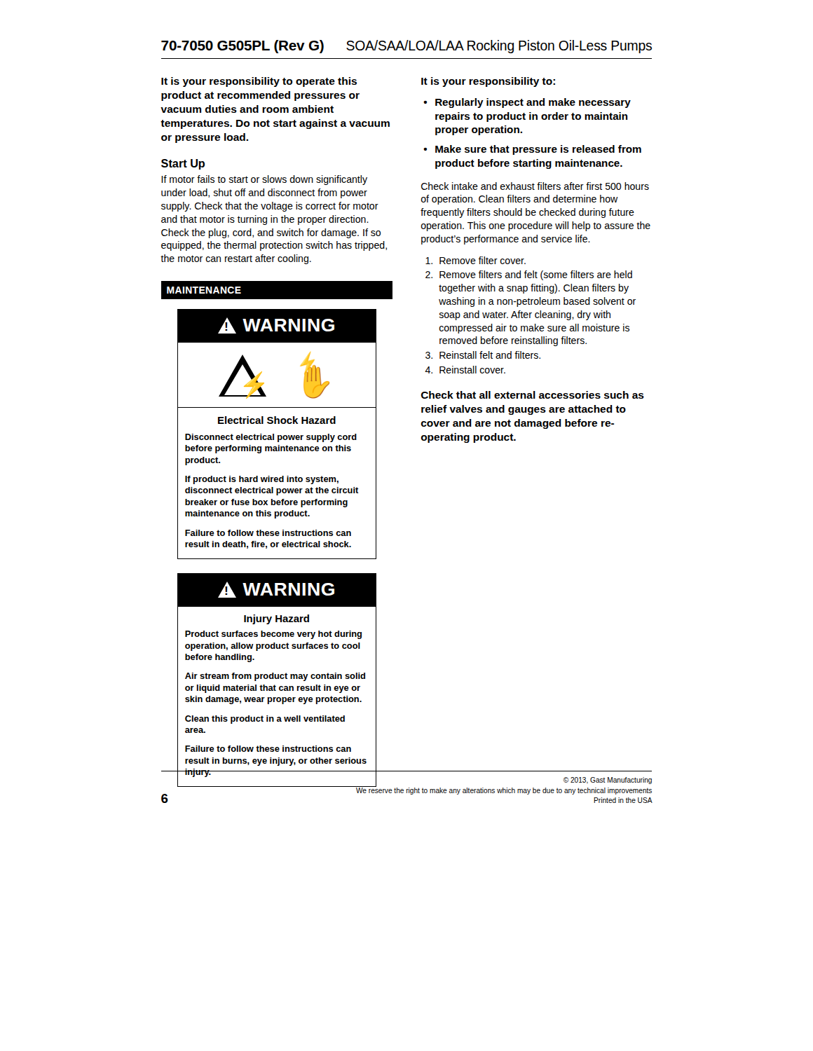70-7050 G505PL (Rev G)
SOA/SAA/LOA/LAA Rocking Piston Oil-Less Pumps
It is your responsibility to operate this product at recommended pressures or vacuum duties and room ambient temperatures. Do not start against a vacuum or pressure load.
Start Up
If motor fails to start or slows down significantly under load, shut off and disconnect from power supply. Check that the voltage is correct for motor and that motor is turning in the proper direction. Check the plug, cord, and switch for damage. If so equipped, the thermal protection switch has tripped, the motor can restart after cooling.
MAINTENANCE
WARNING
⚡
⚡ ✋
Electrical Shock Hazard
Disconnect electrical power supply cord before performing maintenance on this product.
If product is hard wired into system, disconnect electrical power at the circuit breaker or fuse box before performing maintenance on this product.
Failure to follow these instructions can result in death, fire, or electrical shock.
WARNING
Injury Hazard
Product surfaces become very hot during operation, allow product surfaces to cool before handling.
Air stream from product may contain solid or liquid material that can result in eye or skin damage, wear proper eye protection.
Clean this product in a well ventilated area.
Failure to follow these instructions can result in burns, eye injury, or other serious injury.
It is your responsibility to:
Regularly inspect and make necessary repairs to product in order to maintain proper operation.
Make sure that pressure is released from product before starting maintenance.
Check intake and exhaust filters after first 500 hours of operation. Clean filters and determine how frequently filters should be checked during future operation. This one procedure will help to assure the product’s performance and service life.
Remove filter cover.
Remove filters and felt (some filters are held together with a snap fitting). Clean filters by washing in a non-petroleum based solvent or soap and water. After cleaning, dry with compressed air to make sure all moisture is removed before reinstalling filters.
Reinstall felt and filters.
Reinstall cover.
Check that all external accessories such as relief valves and gauges are attached to cover and are not damaged before re-operating product.
6
© 2013, Gast Manufacturing
We reserve the right to make any alterations which may be due to any technical improvements
Printed in the USA